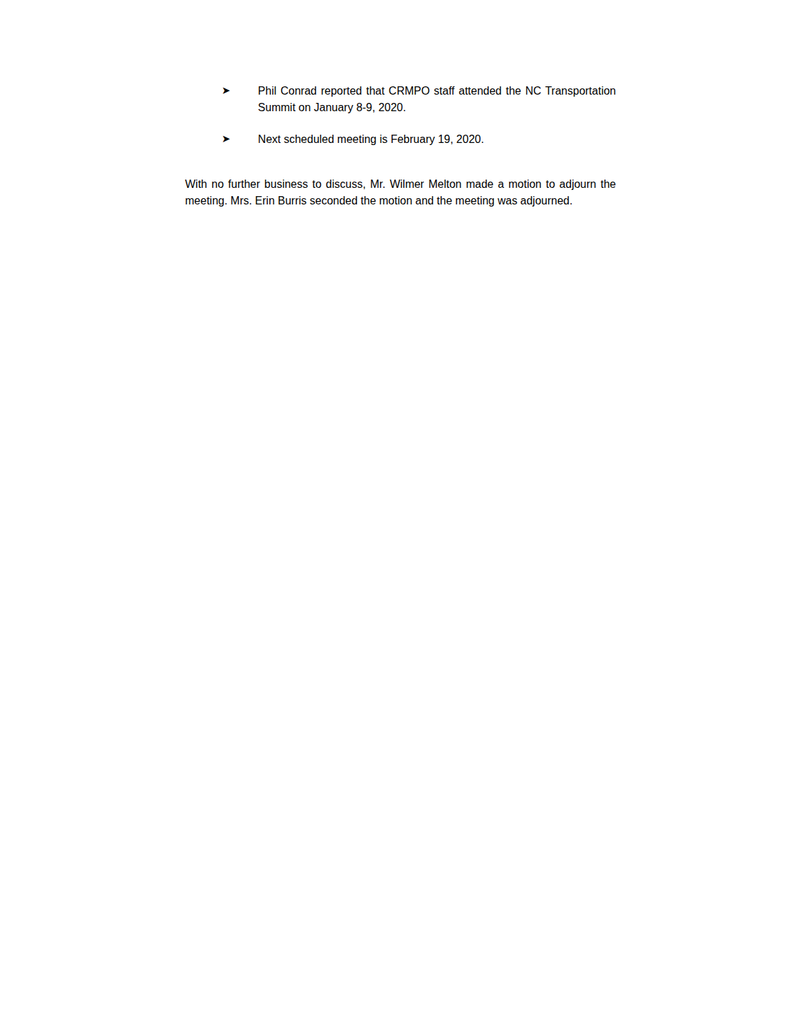Phil Conrad reported that CRMPO staff attended the NC Transportation Summit on January 8-9, 2020.
Next scheduled meeting is February 19, 2020.
With no further business to discuss, Mr. Wilmer Melton made a motion to adjourn the meeting. Mrs. Erin Burris seconded the motion and the meeting was adjourned.